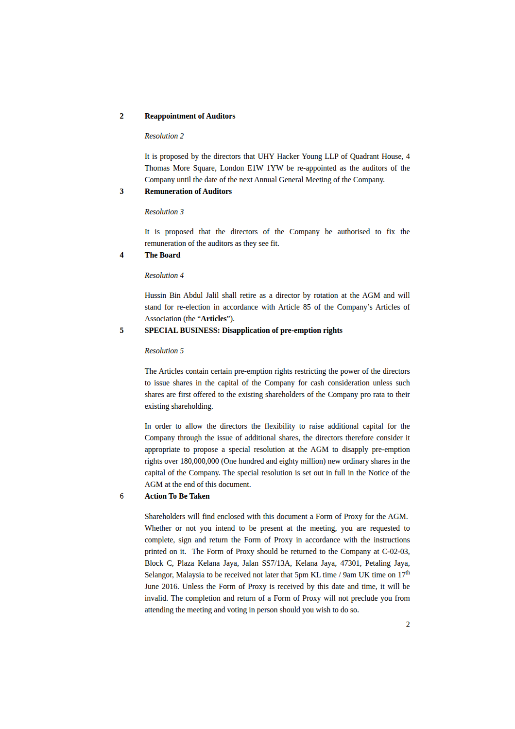2
Reappointment of Auditors
Resolution 2
It is proposed by the directors that UHY Hacker Young LLP of Quadrant House, 4 Thomas More Square, London E1W 1YW be re-appointed as the auditors of the Company until the date of the next Annual General Meeting of the Company.
3
Remuneration of Auditors
Resolution 3
It is proposed that the directors of the Company be authorised to fix the remuneration of the auditors as they see fit.
4
The Board
Resolution 4
Hussin Bin Abdul Jalil shall retire as a director by rotation at the AGM and will stand for re-election in accordance with Article 85 of the Company’s Articles of Association (the “Articles”).
5
SPECIAL BUSINESS: Disapplication of pre-emption rights
Resolution 5
The Articles contain certain pre-emption rights restricting the power of the directors to issue shares in the capital of the Company for cash consideration unless such shares are first offered to the existing shareholders of the Company pro rata to their existing shareholding.
In order to allow the directors the flexibility to raise additional capital for the Company through the issue of additional shares, the directors therefore consider it appropriate to propose a special resolution at the AGM to disapply pre-emption rights over 180,000,000 (One hundred and eighty million) new ordinary shares in the capital of the Company. The special resolution is set out in full in the Notice of the AGM at the end of this document.
6
Action To Be Taken
Shareholders will find enclosed with this document a Form of Proxy for the AGM. Whether or not you intend to be present at the meeting, you are requested to complete, sign and return the Form of Proxy in accordance with the instructions printed on it. The Form of Proxy should be returned to the Company at C-02-03, Block C, Plaza Kelana Jaya, Jalan SS7/13A, Kelana Jaya, 47301, Petaling Jaya, Selangor, Malaysia to be received not later that 5pm KL time / 9am UK time on 17th June 2016. Unless the Form of Proxy is received by this date and time, it will be invalid. The completion and return of a Form of Proxy will not preclude you from attending the meeting and voting in person should you wish to do so.
2